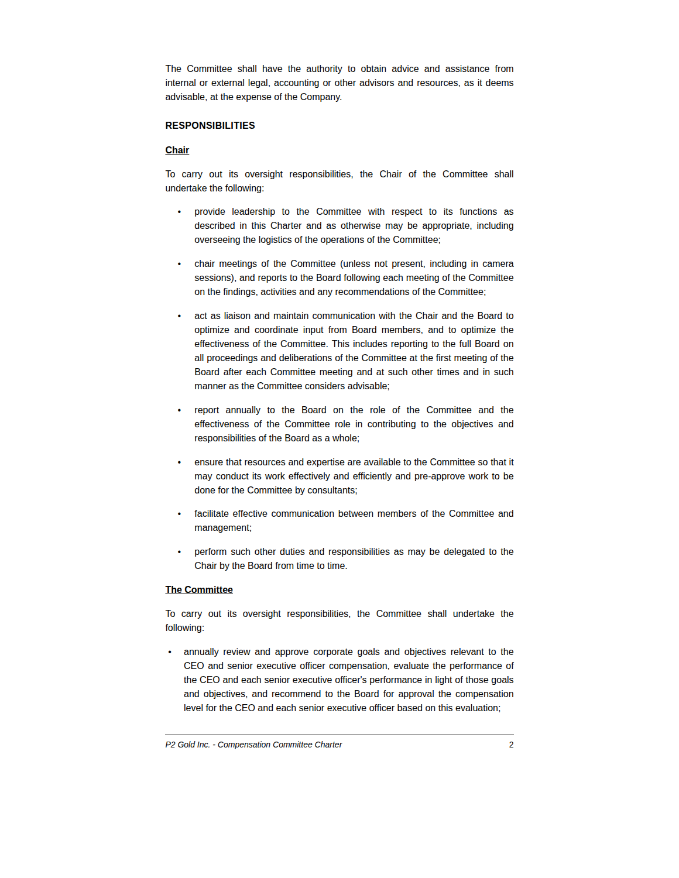The Committee shall have the authority to obtain advice and assistance from internal or external legal, accounting or other advisors and resources, as it deems advisable, at the expense of the Company.
RESPONSIBILITIES
Chair
To carry out its oversight responsibilities, the Chair of the Committee shall undertake the following:
provide leadership to the Committee with respect to its functions as described in this Charter and as otherwise may be appropriate, including overseeing the logistics of the operations of the Committee;
chair meetings of the Committee (unless not present, including in camera sessions), and reports to the Board following each meeting of the Committee on the findings, activities and any recommendations of the Committee;
act as liaison and maintain communication with the Chair and the Board to optimize and coordinate input from Board members, and to optimize the effectiveness of the Committee. This includes reporting to the full Board on all proceedings and deliberations of the Committee at the first meeting of the Board after each Committee meeting and at such other times and in such manner as the Committee considers advisable;
report annually to the Board on the role of the Committee and the effectiveness of the Committee role in contributing to the objectives and responsibilities of the Board as a whole;
ensure that resources and expertise are available to the Committee so that it may conduct its work effectively and efficiently and pre-approve work to be done for the Committee by consultants;
facilitate effective communication between members of the Committee and management;
perform such other duties and responsibilities as may be delegated to the Chair by the Board from time to time.
The Committee
To carry out its oversight responsibilities, the Committee shall undertake the following:
annually review and approve corporate goals and objectives relevant to the CEO and senior executive officer compensation, evaluate the performance of the CEO and each senior executive officer's performance in light of those goals and objectives, and recommend to the Board for approval the compensation level for the CEO and each senior executive officer based on this evaluation;
P2 Gold Inc. - Compensation Committee Charter 2